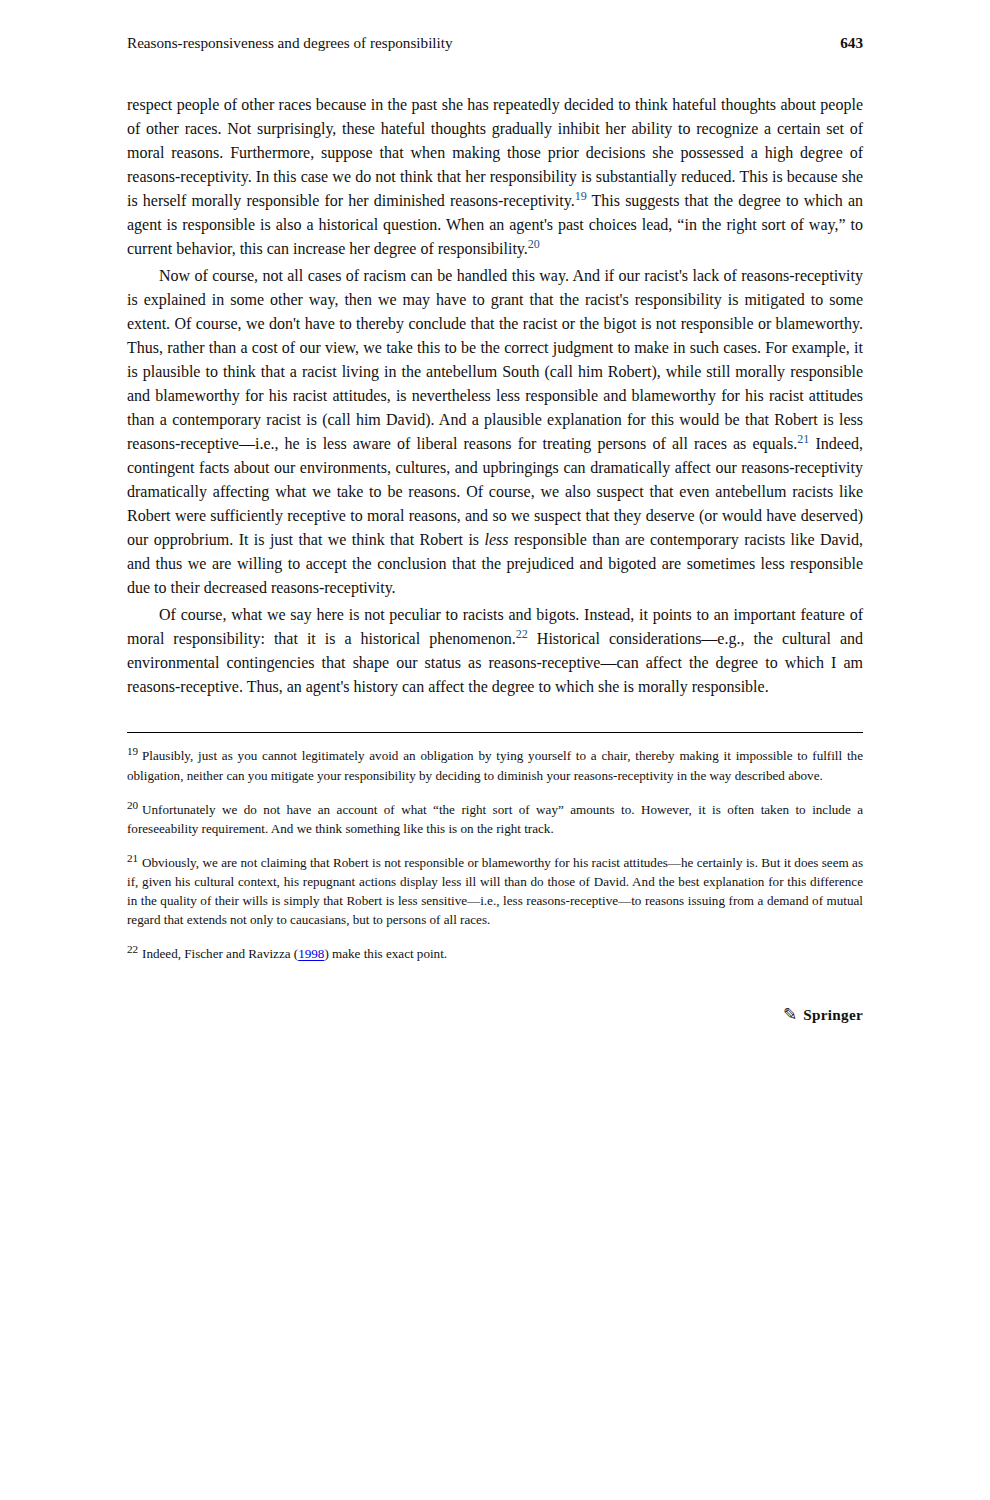Reasons-responsiveness and degrees of responsibility 643
respect people of other races because in the past she has repeatedly decided to think hateful thoughts about people of other races. Not surprisingly, these hateful thoughts gradually inhibit her ability to recognize a certain set of moral reasons. Furthermore, suppose that when making those prior decisions she possessed a high degree of reasons-receptivity. In this case we do not think that her responsibility is substantially reduced. This is because she is herself morally responsible for her diminished reasons-receptivity.19 This suggests that the degree to which an agent is responsible is also a historical question. When an agent's past choices lead, “in the right sort of way,” to current behavior, this can increase her degree of responsibility.20
Now of course, not all cases of racism can be handled this way. And if our racist's lack of reasons-receptivity is explained in some other way, then we may have to grant that the racist's responsibility is mitigated to some extent. Of course, we don't have to thereby conclude that the racist or the bigot is not responsible or blameworthy. Thus, rather than a cost of our view, we take this to be the correct judgment to make in such cases. For example, it is plausible to think that a racist living in the antebellum South (call him Robert), while still morally responsible and blameworthy for his racist attitudes, is nevertheless less responsible and blameworthy for his racist attitudes than a contemporary racist is (call him David). And a plausible explanation for this would be that Robert is less reasons-receptive—i.e., he is less aware of liberal reasons for treating persons of all races as equals.21 Indeed, contingent facts about our environments, cultures, and upbringings can dramatically affect our reasons-receptivity dramatically affecting what we take to be reasons. Of course, we also suspect that even antebellum racists like Robert were sufficiently receptive to moral reasons, and so we suspect that they deserve (or would have deserved) our opprobrium. It is just that we think that Robert is less responsible than are contemporary racists like David, and thus we are willing to accept the conclusion that the prejudiced and bigoted are sometimes less responsible due to their decreased reasons-receptivity.
Of course, what we say here is not peculiar to racists and bigots. Instead, it points to an important feature of moral responsibility: that it is a historical phenomenon.22 Historical considerations—e.g., the cultural and environmental contingencies that shape our status as reasons-receptive—can affect the degree to which I am reasons-receptive. Thus, an agent's history can affect the degree to which she is morally responsible.
19 Plausibly, just as you cannot legitimately avoid an obligation by tying yourself to a chair, thereby making it impossible to fulfill the obligation, neither can you mitigate your responsibility by deciding to diminish your reasons-receptivity in the way described above.
20 Unfortunately we do not have an account of what “the right sort of way” amounts to. However, it is often taken to include a foreseeability requirement. And we think something like this is on the right track.
21 Obviously, we are not claiming that Robert is not responsible or blameworthy for his racist attitudes—he certainly is. But it does seem as if, given his cultural context, his repugnant actions display less ill will than do those of David. And the best explanation for this difference in the quality of their wills is simply that Robert is less sensitive—i.e., less reasons-receptive—to reasons issuing from a demand of mutual regard that extends not only to caucasians, but to persons of all races.
22 Indeed, Fischer and Ravizza (1998) make this exact point.
✎Springer